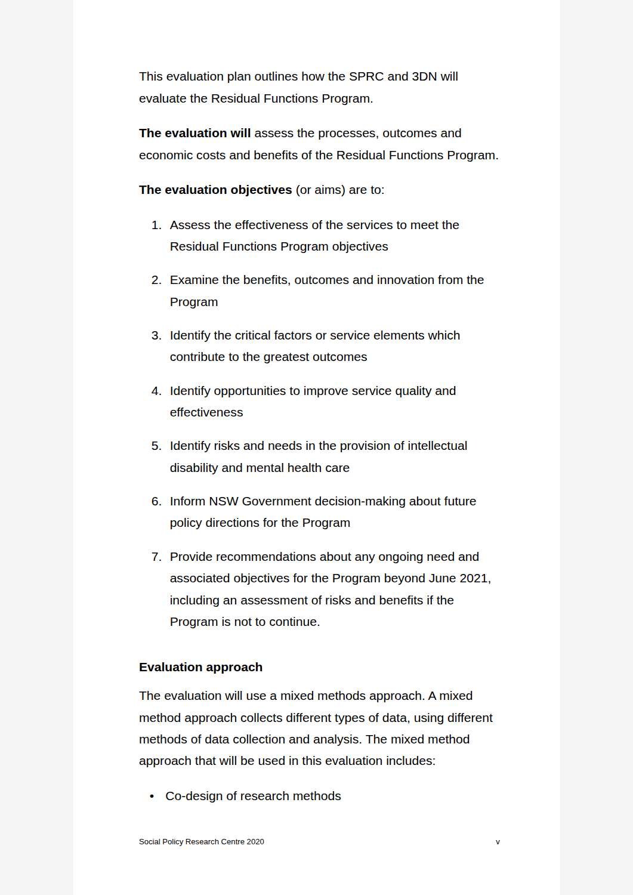This evaluation plan outlines how the SPRC and 3DN will evaluate the Residual Functions Program.
The evaluation will assess the processes, outcomes and economic costs and benefits of the Residual Functions Program.
The evaluation objectives (or aims) are to:
Assess the effectiveness of the services to meet the Residual Functions Program objectives
Examine the benefits, outcomes and innovation from the Program
Identify the critical factors or service elements which contribute to the greatest outcomes
Identify opportunities to improve service quality and effectiveness
Identify risks and needs in the provision of intellectual disability and mental health care
Inform NSW Government decision-making about future policy directions for the Program
Provide recommendations about any ongoing need and associated objectives for the Program beyond June 2021, including an assessment of risks and benefits if the Program is not to continue.
Evaluation approach
The evaluation will use a mixed methods approach. A mixed method approach collects different types of data, using different methods of data collection and analysis. The mixed method approach that will be used in this evaluation includes:
Co-design of research methods
Social Policy Research Centre 2020 v